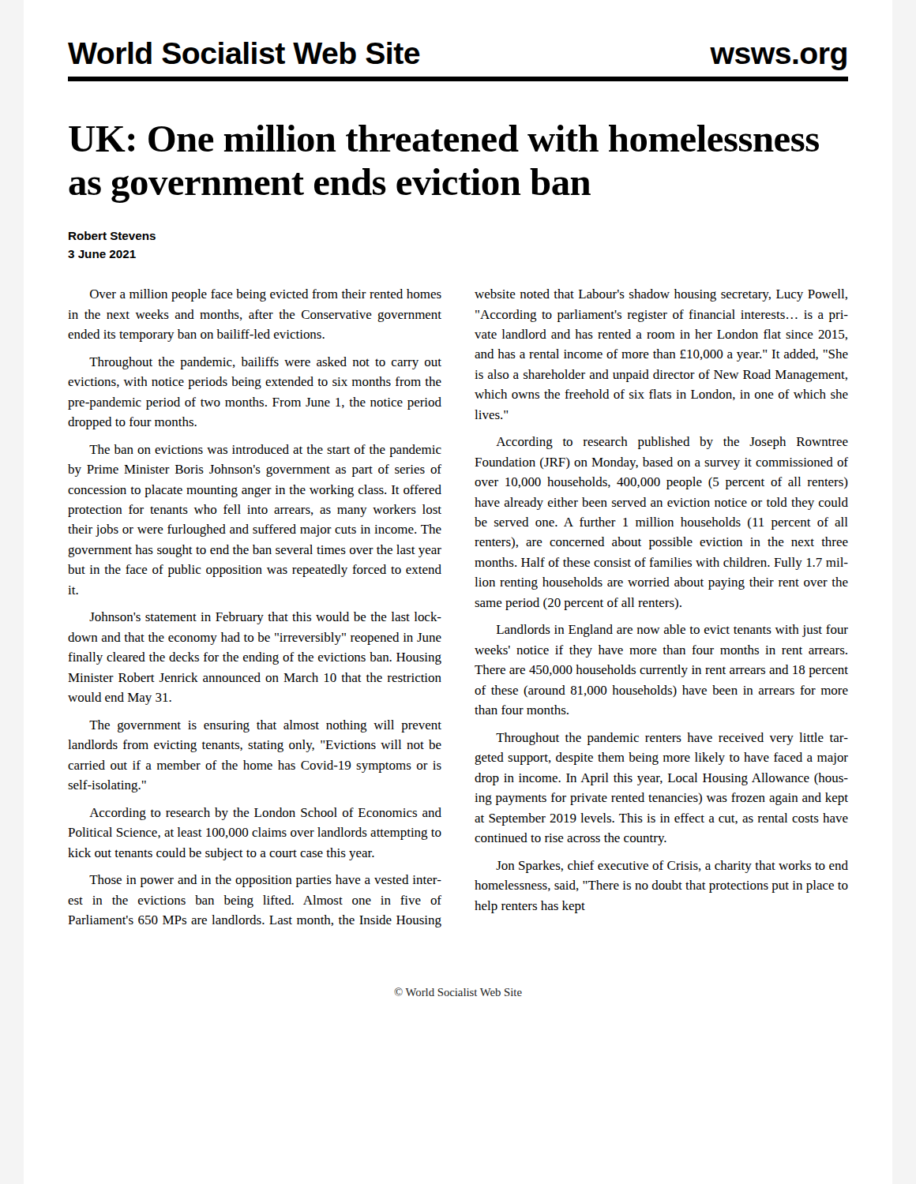World Socialist Web Site
wsws.org
UK: One million threatened with homelessness as government ends eviction ban
Robert Stevens 3 June 2021
Over a million people face being evicted from their rented homes in the next weeks and months, after the Conservative government ended its temporary ban on bailiff-led evictions.
Throughout the pandemic, bailiffs were asked not to carry out evictions, with notice periods being extended to six months from the pre-pandemic period of two months. From June 1, the notice period dropped to four months.
The ban on evictions was introduced at the start of the pandemic by Prime Minister Boris Johnson's government as part of series of concession to placate mounting anger in the working class. It offered protection for tenants who fell into arrears, as many workers lost their jobs or were furloughed and suffered major cuts in income. The government has sought to end the ban several times over the last year but in the face of public opposition was repeatedly forced to extend it.
Johnson's statement in February that this would be the last lockdown and that the economy had to be "irreversibly" reopened in June finally cleared the decks for the ending of the evictions ban. Housing Minister Robert Jenrick announced on March 10 that the restriction would end May 31.
The government is ensuring that almost nothing will prevent landlords from evicting tenants, stating only, "Evictions will not be carried out if a member of the home has Covid-19 symptoms or is self-isolating."
According to research by the London School of Economics and Political Science, at least 100,000 claims over landlords attempting to kick out tenants could be subject to a court case this year.
Those in power and in the opposition parties have a vested interest in the evictions ban being lifted. Almost one in five of Parliament's 650 MPs are landlords. Last month, the Inside Housing website noted that Labour's shadow housing secretary, Lucy Powell, "According to parliament's register of financial interests… is a private landlord and has rented a room in her London flat since 2015, and has a rental income of more than £10,000 a year." It added, "She is also a shareholder and unpaid director of New Road Management, which owns the freehold of six flats in London, in one of which she lives."
According to research published by the Joseph Rowntree Foundation (JRF) on Monday, based on a survey it commissioned of over 10,000 households, 400,000 people (5 percent of all renters) have already either been served an eviction notice or told they could be served one. A further 1 million households (11 percent of all renters), are concerned about possible eviction in the next three months. Half of these consist of families with children. Fully 1.7 million renting households are worried about paying their rent over the same period (20 percent of all renters).
Landlords in England are now able to evict tenants with just four weeks' notice if they have more than four months in rent arrears. There are 450,000 households currently in rent arrears and 18 percent of these (around 81,000 households) have been in arrears for more than four months.
Throughout the pandemic renters have received very little targeted support, despite them being more likely to have faced a major drop in income. In April this year, Local Housing Allowance (housing payments for private rented tenancies) was frozen again and kept at September 2019 levels. This is in effect a cut, as rental costs have continued to rise across the country.
Jon Sparkes, chief executive of Crisis, a charity that works to end homelessness, said, "There is no doubt that protections put in place to help renters has kept
© World Socialist Web Site